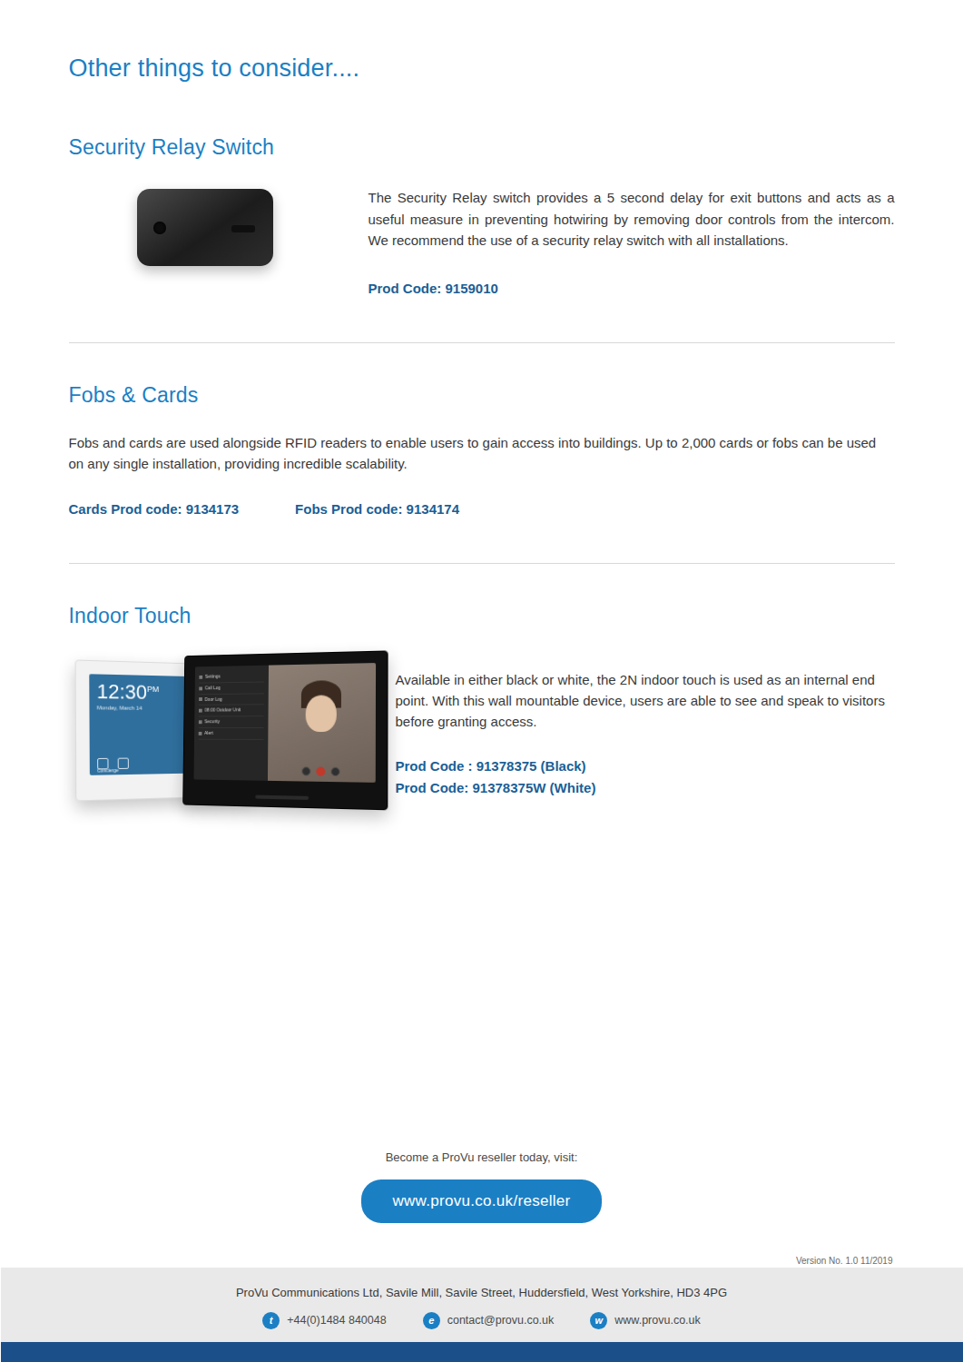Other things to consider....
Security Relay Switch
The Security Relay switch provides a 5 second delay for exit buttons and acts as a useful measure in preventing hotwiring by removing door controls from the intercom. We recommend the use of a security relay switch with all installations.
Prod Code: 9159010
Fobs & Cards
Fobs and cards are used alongside RFID readers to enable users to gain access into buildings. Up to 2,000 cards or fobs can be used on any single installation, providing incredible scalability.
Cards Prod code: 9134173
Fobs Prod code: 9134174
Indoor Touch
12:30PM
Monday, March 14
Concierge Rooms
Settings
Call Log
Door Log
08:00 Outdoor Unit
Security
Alert
Available in either black or white, the 2N indoor touch is used as an internal end point. With this wall mountable device, users are able to see and speak to visitors before granting access.
Prod Code : 91378375 (Black) Prod Code: 91378375W (White)
Become a ProVu reseller today, visit:
www.provu.co.uk/reseller
Version No. 1.0 11/2019
ProVu Communications Ltd, Savile Mill, Savile Street, Huddersfield, West Yorkshire, HD3 4PG
t+44(0)1484 840048 econtact@provu.co.uk wwww.provu.co.uk